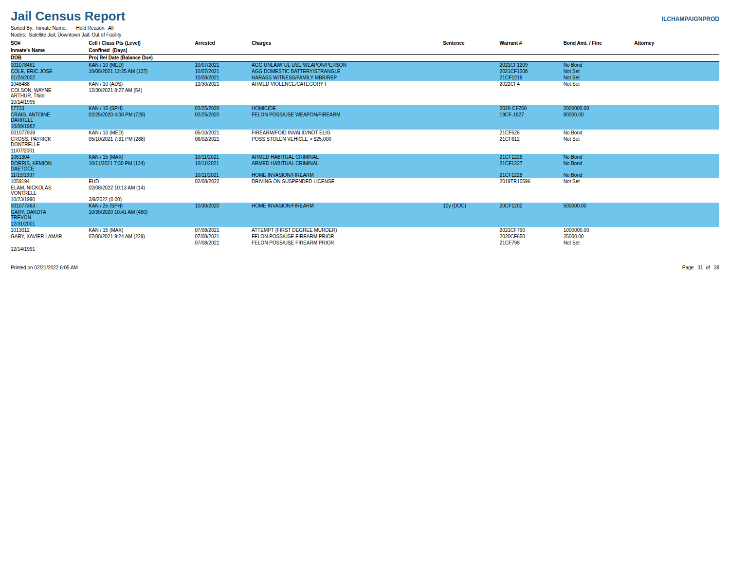ILCHAMPAIGNPROD
Jail Census Report
Sorted By: Inmate Name, Hold Reason: All
Nodes: Satellite Jail; Downtown Jail; Out of Facility
| SO# | Cell / Class Pts (Level) | Arrested | Charges | Sentence | Warrant # | Bond Amt. / Fine | Attorney |
| --- | --- | --- | --- | --- | --- | --- | --- |
| Inmate's Name | Confined (Days) | | | | | | |
| DOB | Proj Rel Date (Balance Due) | | | | | | |
| 001078461 | KAN / 10 (MED) | 10/07/2021 | AGG UNLAWFUL USE WEAPON/PERSON | | 2021CF1209 | No Bond | |
| COLE, ERIC JOSE | 10/08/2021 12:25 AM (137) | 10/07/2021 | AGG DOMESTIC BATTERY/STRANGLE | | 2021CF1208 | Not Set | |
| 01/24/2002 | | 10/08/2021 | HARASS WITNESS/FAMILY MBR/REP | | 21CF1218 | Not Set | |
| 1048488 | KAN / 10 (ADS) | 12/30/2021 | ARMED VIOLENCE/CATEGORY I | | 2022CF4 | Not Set | |
| COLSON, WAYNE ARTHUR, Third | 12/30/2021 8:27 AM (54) | | | | | | |
| 10/14/1995 | | | | | | | |
| 57733 | KAN / 15 (SPH) | 02/25/2020 | HOMICIDE | | 2020-CF250 | 2000000.00 | |
| CRAIG, ANTOINE DARRELL | 02/25/2020 4:08 PM (728) | 02/25/2020 | FELON POSS/USE WEAPON/FIREARM | | 19CF-1827 | 80000.00 | |
| 10/09/1982 | | | | | | | |
| 001077939 | KAN / 10 (MED) | 05/10/2021 | FIREARM/FOID INVALID/NOT ELIG | | 21CF526 | No Bond | |
| CROSS, PATRICK DONTRELLE | 05/10/2021 7:31 PM (288) | 06/02/2021 | POSS STOLEN VEHICLE > $25,000 | | 21CF612 | Not Set | |
| 11/07/2001 | | | | | | | |
| 1061304 | KAN / 15 (MAX) | 10/11/2021 | ARMED HABITUAL CRIMINAL | | 21CF1226 | No Bond | |
| DORRIS, KEMION DAETOCE | 10/11/2021 7:30 PM (134) | 10/11/2021 | ARMED HABITUAL CRIMINAL | | 21CF1227 | No Bond | |
| 11/19/1997 | | 10/11/2021 | HOME INVASION/FIREARM | | 21CF1228 | No Bond | |
| 1059194 | EHD | 02/08/2022 | DRIVING ON SUSPENDED LICENSE | | 2019TR10596 | Not Set | |
| ELAM, NICKOLAS VONTRELL | 02/08/2022 10:13 AM (14) | | | | | | |
| 10/23/1990 | 3/9/2022 (0.00) | | | | | | |
| 001077363 | KAN / 25 (SPH) | 10/30/2020 | HOME INVASION/FIREARM | 10y (DOC) | 20CF1202 | 500000.00 | |
| GARY, DAKOTA TREVON | 10/30/2020 10:41 AM (480) | | | | | | |
| 12/31/2001 | | | | | | | |
| 1013012 | KAN / 15 (MAX) | 07/08/2021 | ATTEMPT (FIRST DEGREE MURDER) | | 2021CF790 | 1000000.00 | |
| GARY, XAVIER LAMAR | 07/08/2021 9:24 AM (229) | 07/08/2021 | FELON POSS/USE FIREARM PRIOR | | 2020CF650 | 25000.00 | |
| | | 07/08/2021 | FELON POSS/USE FIREARM PRIOR | | 21CF798 | Not Set | |
| 12/14/1991 | | | | | | | |
Printed on 02/21/2022 6:05 AM Page 31 of 38